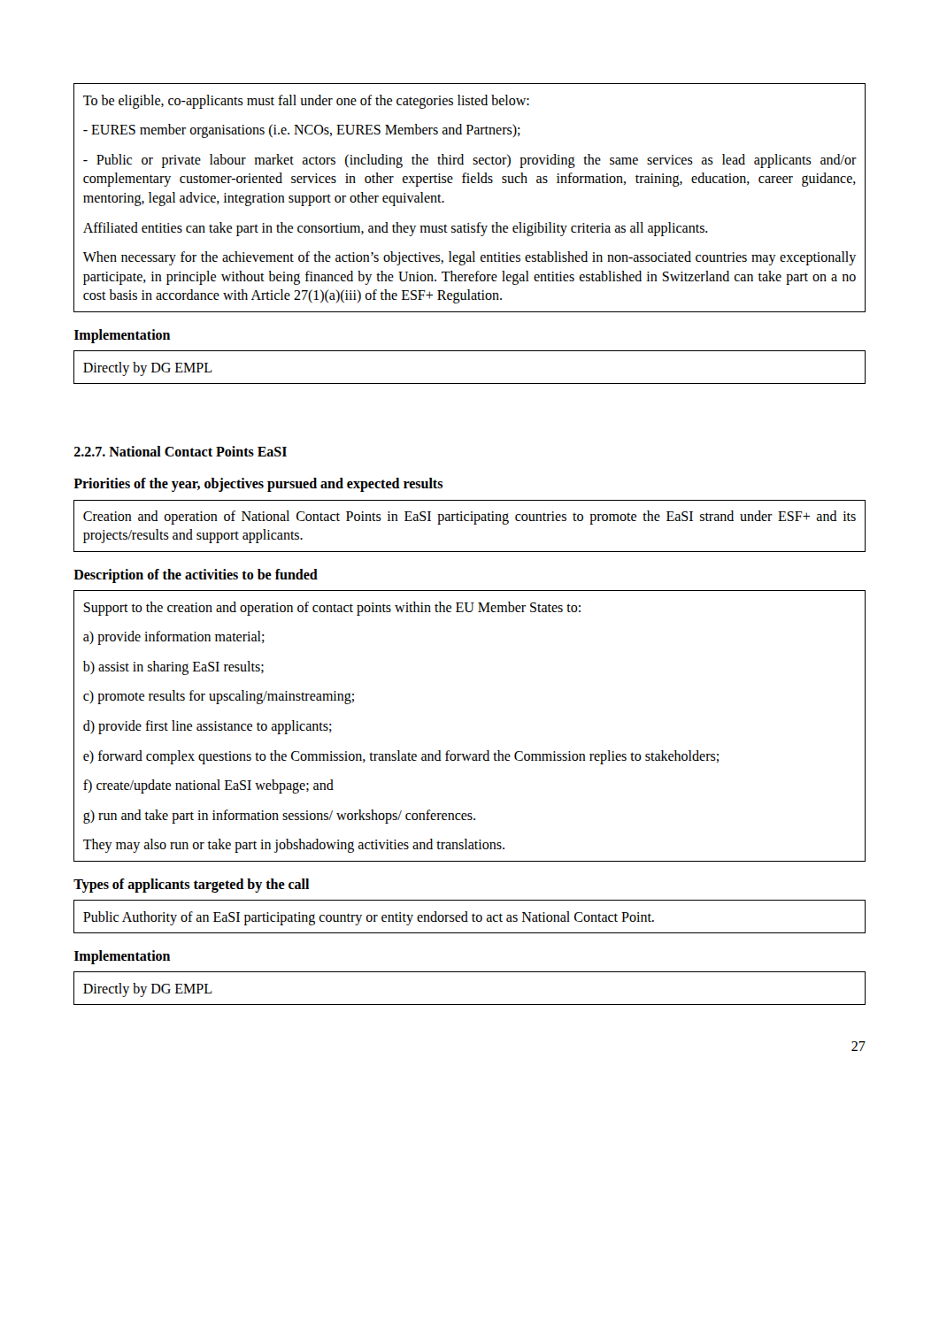To be eligible, co-applicants must fall under one of the categories listed below:
- EURES member organisations (i.e. NCOs, EURES Members and Partners);
- Public or private labour market actors (including the third sector) providing the same services as lead applicants and/or complementary customer-oriented services in other expertise fields such as information, training, education, career guidance, mentoring, legal advice, integration support or other equivalent.
Affiliated entities can take part in the consortium, and they must satisfy the eligibility criteria as all applicants.
When necessary for the achievement of the action’s objectives, legal entities established in non-associated countries may exceptionally participate, in principle without being financed by the Union. Therefore legal entities established in Switzerland can take part on a no cost basis in accordance with Article 27(1)(a)(iii) of the ESF+ Regulation.
Implementation
Directly by DG EMPL
2.2.7. National Contact Points EaSI
Priorities of the year, objectives pursued and expected results
Creation and operation of National Contact Points in EaSI participating countries to promote the EaSI strand under ESF+ and its projects/results and support applicants.
Description of the activities to be funded
Support to the creation and operation of contact points within the EU Member States to:
a) provide information material;
b) assist in sharing EaSI results;
c) promote results for upscaling/mainstreaming;
d) provide first line assistance to applicants;
e) forward complex questions to the Commission, translate and forward the Commission replies to stakeholders;
f) create/update national EaSI webpage; and
g) run and take part in information sessions/ workshops/ conferences.
They may also run or take part in jobshadowing activities and translations.
Types of applicants targeted by the call
Public Authority of an EaSI participating country or entity endorsed to act as National Contact Point.
Implementation
Directly by DG EMPL
27